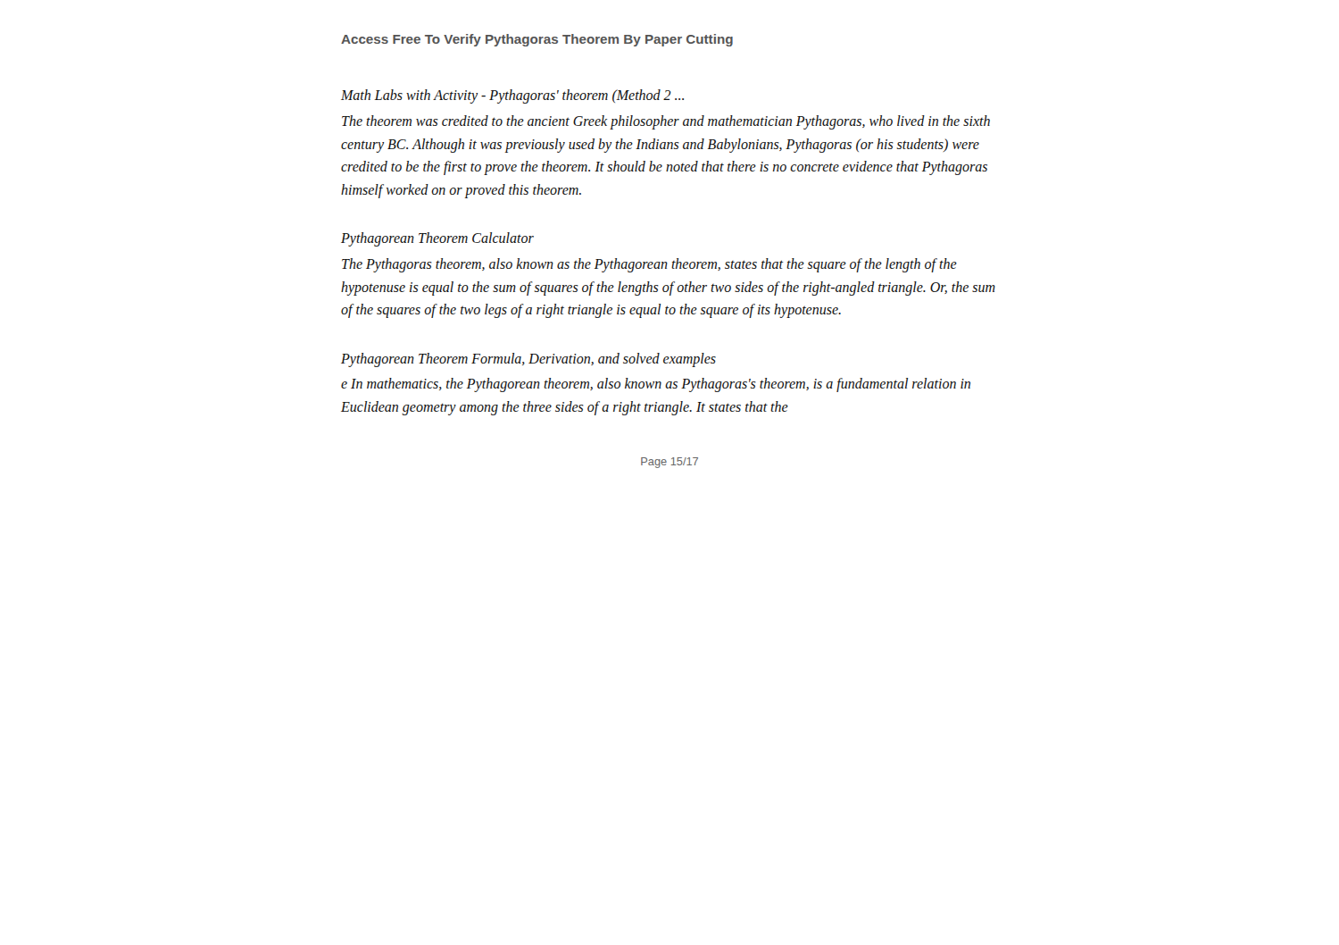Access Free To Verify Pythagoras Theorem By Paper Cutting
Math Labs with Activity - Pythagoras' theorem (Method 2 ...
The theorem was credited to the ancient Greek philosopher and mathematician Pythagoras, who lived in the sixth century BC. Although it was previously used by the Indians and Babylonians, Pythagoras (or his students) were credited to be the first to prove the theorem. It should be noted that there is no concrete evidence that Pythagoras himself worked on or proved this theorem.
Pythagorean Theorem Calculator
The Pythagoras theorem, also known as the Pythagorean theorem, states that the square of the length of the hypotenuse is equal to the sum of squares of the lengths of other two sides of the right-angled triangle. Or, the sum of the squares of the two legs of a right triangle is equal to the square of its hypotenuse.
Pythagorean Theorem Formula, Derivation, and solved examples
e In mathematics, the Pythagorean theorem, also known as Pythagoras's theorem, is a fundamental relation in Euclidean geometry among the three sides of a right triangle. It states that the
Page 15/17